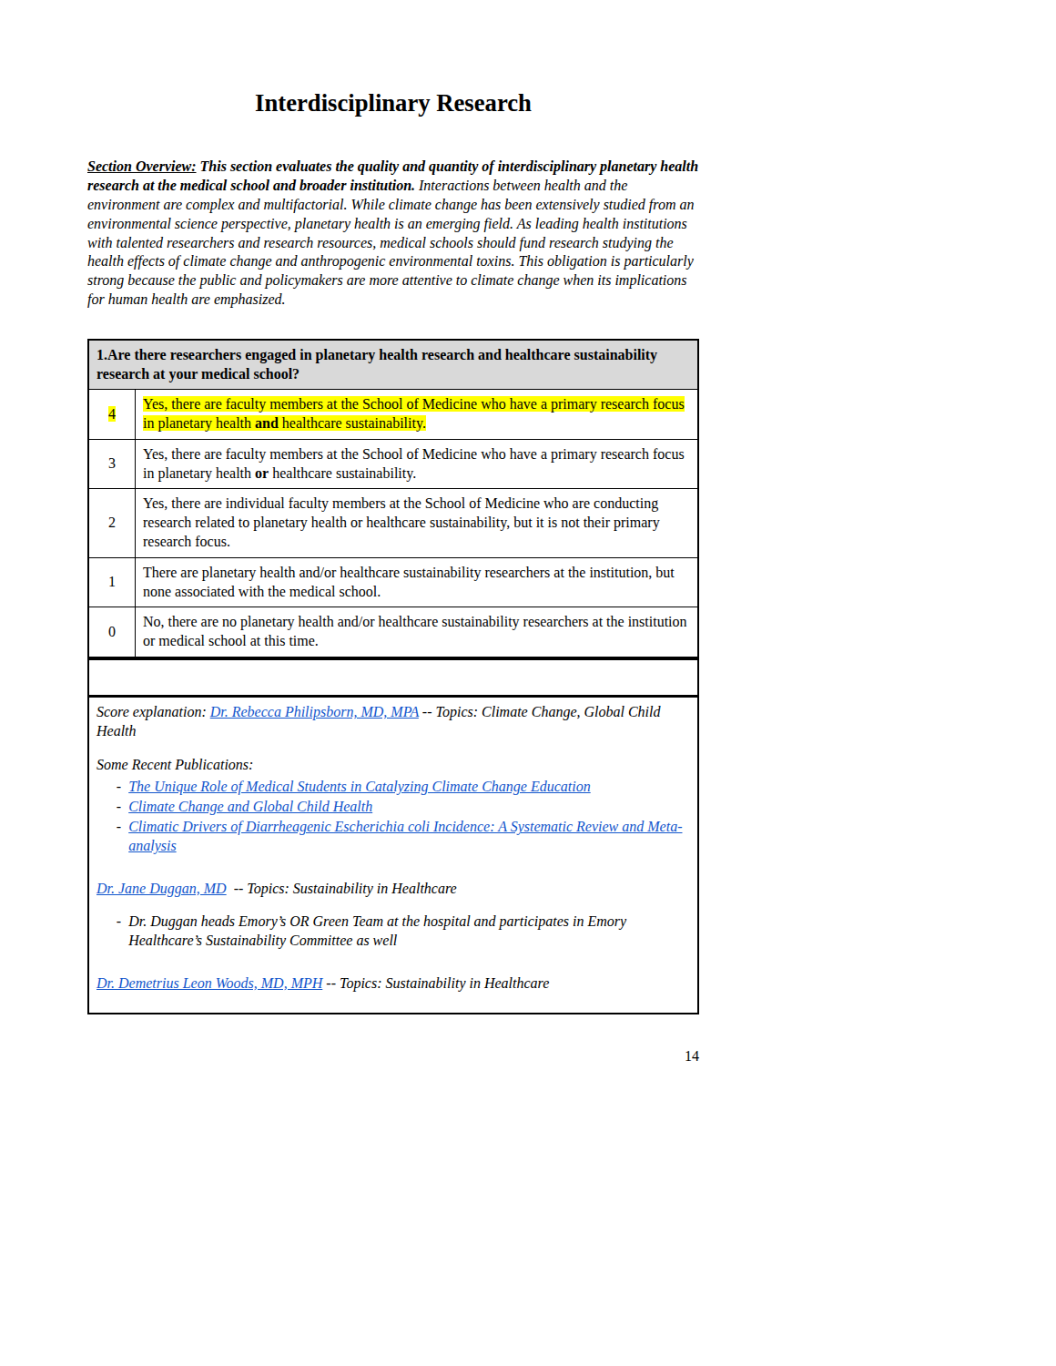Interdisciplinary Research
Section Overview: This section evaluates the quality and quantity of interdisciplinary planetary health research at the medical school and broader institution. Interactions between health and the environment are complex and multifactorial. While climate change has been extensively studied from an environmental science perspective, planetary health is an emerging field. As leading health institutions with talented researchers and research resources, medical schools should fund research studying the health effects of climate change and anthropogenic environmental toxins. This obligation is particularly strong because the public and policymakers are more attentive to climate change when its implications for human health are emphasized.
| 1.Are there researchers engaged in planetary health research and healthcare sustainability research at your medical school? |
| 4 | Yes, there are faculty members at the School of Medicine who have a primary research focus in planetary health and healthcare sustainability. |
| 3 | Yes, there are faculty members at the School of Medicine who have a primary research focus in planetary health or healthcare sustainability. |
| 2 | Yes, there are individual faculty members at the School of Medicine who are conducting research related to planetary health or healthcare sustainability, but it is not their primary research focus. |
| 1 | There are planetary health and/or healthcare sustainability researchers at the institution, but none associated with the medical school. |
| 0 | No, there are no planetary health and/or healthcare sustainability researchers at the institution or medical school at this time. |
| Score explanation: Dr. Rebecca Philipsborn, MD, MPA -- Topics: Climate Change, Global Child Health Some Recent Publications: The Unique Role of Medical Students in Catalyzing Climate Change Education Climate Change and Global Child Health Climatic Drivers of Diarrheagenic Escherichia coli Incidence: A Systematic Review and Meta-analysis Dr. Jane Duggan, MD -- Topics: Sustainability in Healthcare Dr. Duggan heads Emory’s OR Green Team at the hospital and participates in Emory Healthcare’s Sustainability Committee as well Dr. Demetrius Leon Woods, MD, MPH -- Topics: Sustainability in Healthcare |
14